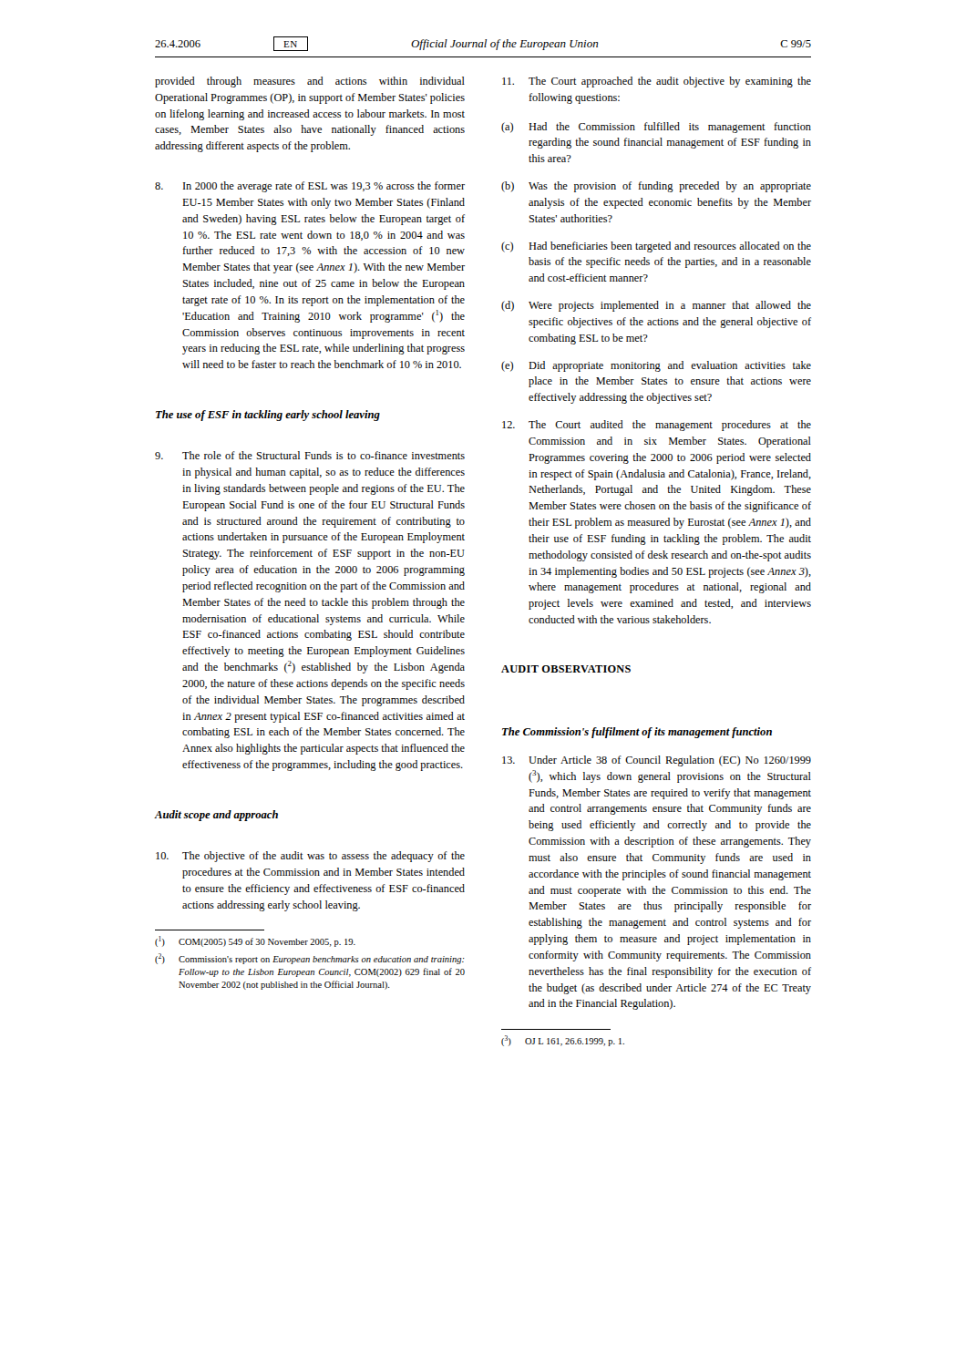26.4.2006
EN
Official Journal of the European Union
C 99/5
provided through measures and actions within individual Operational Programmes (OP), in support of Member States' policies on lifelong learning and increased access to labour markets. In most cases, Member States also have nationally financed actions addressing different aspects of the problem.
8.
In 2000 the average rate of ESL was 19,3 % across the former EU-15 Member States with only two Member States (Finland and Sweden) having ESL rates below the European target of 10 %. The ESL rate went down to 18,0 % in 2004 and was further reduced to 17,3 % with the accession of 10 new Member States that year (see Annex 1). With the new Member States included, nine out of 25 came in below the European target rate of 10 %. In its report on the implementation of the 'Education and Training 2010 work programme' (1) the Commission observes continuous improvements in recent years in reducing the ESL rate, while underlining that progress will need to be faster to reach the benchmark of 10 % in 2010.
The use of ESF in tackling early school leaving
9.
The role of the Structural Funds is to co-finance investments in physical and human capital, so as to reduce the differences in living standards between people and regions of the EU. The European Social Fund is one of the four EU Structural Funds and is structured around the requirement of contributing to actions undertaken in pursuance of the European Employment Strategy. The reinforcement of ESF support in the non-EU policy area of education in the 2000 to 2006 programming period reflected recognition on the part of the Commission and Member States of the need to tackle this problem through the modernisation of educational systems and curricula. While ESF co-financed actions combating ESL should contribute effectively to meeting the European Employment Guidelines and the benchmarks (2) established by the Lisbon Agenda 2000, the nature of these actions depends on the specific needs of the individual Member States. The programmes described in Annex 2 present typical ESF co-financed activities aimed at combating ESL in each of the Member States concerned. The Annex also highlights the particular aspects that influenced the effectiveness of the programmes, including the good practices.
Audit scope and approach
10.
The objective of the audit was to assess the adequacy of the procedures at the Commission and in Member States intended to ensure the efficiency and effectiveness of ESF co-financed actions addressing early school leaving.
(1)
COM(2005) 549 of 30 November 2005, p. 19.
(2)
Commission's report on European benchmarks on education and training: Follow-up to the Lisbon European Council, COM(2002) 629 final of 20 November 2002 (not published in the Official Journal).
11.
The Court approached the audit objective by examining the following questions:
(a)
Had the Commission fulfilled its management function regarding the sound financial management of ESF funding in this area?
(b)
Was the provision of funding preceded by an appropriate analysis of the expected economic benefits by the Member States' authorities?
(c)
Had beneficiaries been targeted and resources allocated on the basis of the specific needs of the parties, and in a reasonable and cost-efficient manner?
(d)
Were projects implemented in a manner that allowed the specific objectives of the actions and the general objective of combating ESL to be met?
(e)
Did appropriate monitoring and evaluation activities take place in the Member States to ensure that actions were effectively addressing the objectives set?
12.
The Court audited the management procedures at the Commission and in six Member States. Operational Programmes covering the 2000 to 2006 period were selected in respect of Spain (Andalusia and Catalonia), France, Ireland, Netherlands, Portugal and the United Kingdom. These Member States were chosen on the basis of the significance of their ESL problem as measured by Eurostat (see Annex 1), and their use of ESF funding in tackling the problem. The audit methodology consisted of desk research and on-the-spot audits in 34 implementing bodies and 50 ESL projects (see Annex 3), where management procedures at national, regional and project levels were examined and tested, and interviews conducted with the various stakeholders.
AUDIT OBSERVATIONS
The Commission's fulfilment of its management function
13.
Under Article 38 of Council Regulation (EC) No 1260/1999 (3), which lays down general provisions on the Structural Funds, Member States are required to verify that management and control arrangements ensure that Community funds are being used efficiently and correctly and to provide the Commission with a description of these arrangements. They must also ensure that Community funds are used in accordance with the principles of sound financial management and must cooperate with the Commission to this end. The Member States are thus principally responsible for establishing the management and control systems and for applying them to measure and project implementation in conformity with Community requirements. The Commission nevertheless has the final responsibility for the execution of the budget (as described under Article 274 of the EC Treaty and in the Financial Regulation).
(3)
OJ L 161, 26.6.1999, p. 1.